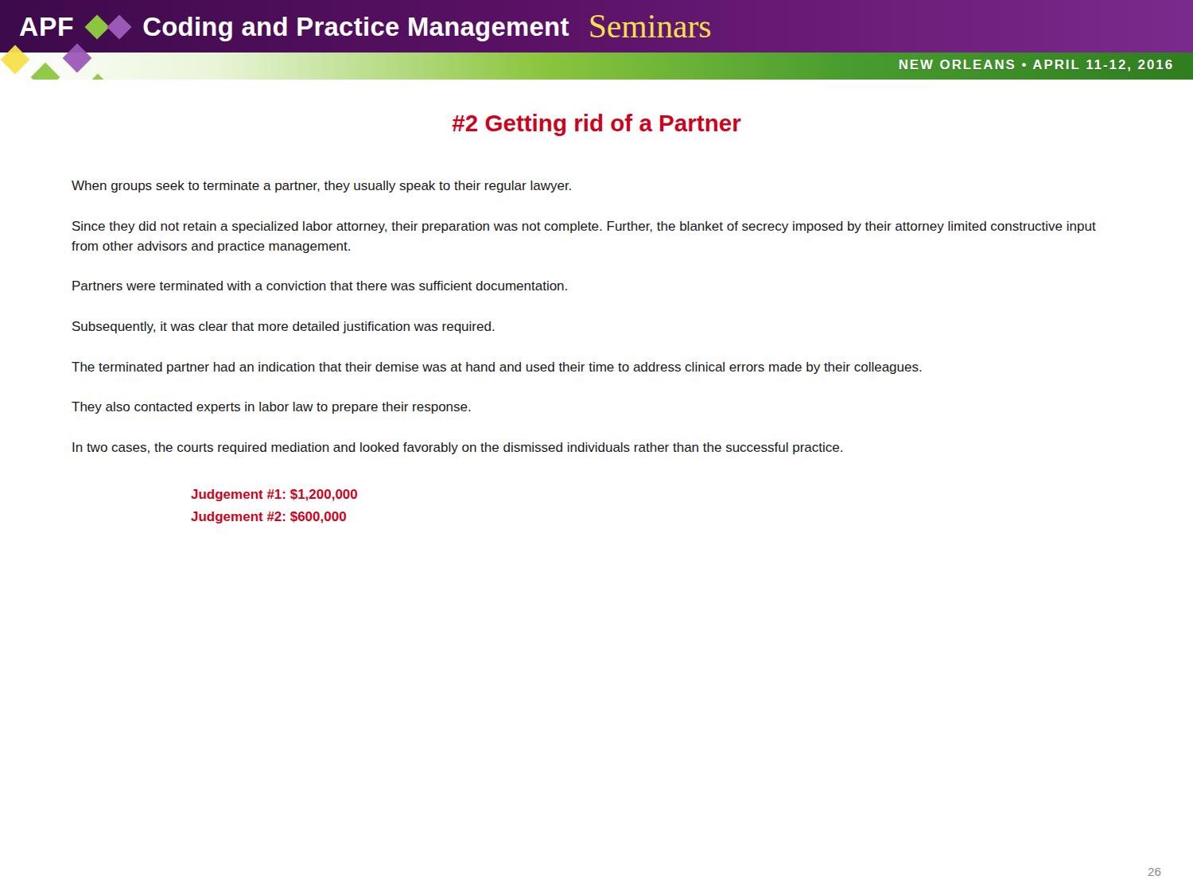APF Coding and Practice Management Seminars
NEW ORLEANS • APRIL 11-12, 2016
#2 Getting rid of a Partner
When groups seek to terminate a partner, they usually speak to their regular lawyer.
Since they did not retain a specialized labor attorney, their preparation was not complete. Further, the blanket of secrecy imposed by their attorney limited constructive input from other advisors and practice management.
Partners were terminated with a conviction that there was sufficient documentation.
Subsequently, it was clear that more detailed justification was required.
The terminated partner had an indication that their demise was at hand and used their time to address clinical errors made by their colleagues.
They also contacted experts in labor law to prepare their response.
In two cases, the courts required mediation and looked favorably on the dismissed individuals rather than the successful practice.
Judgement #1: $1,200,000
Judgement #2: $600,000
26